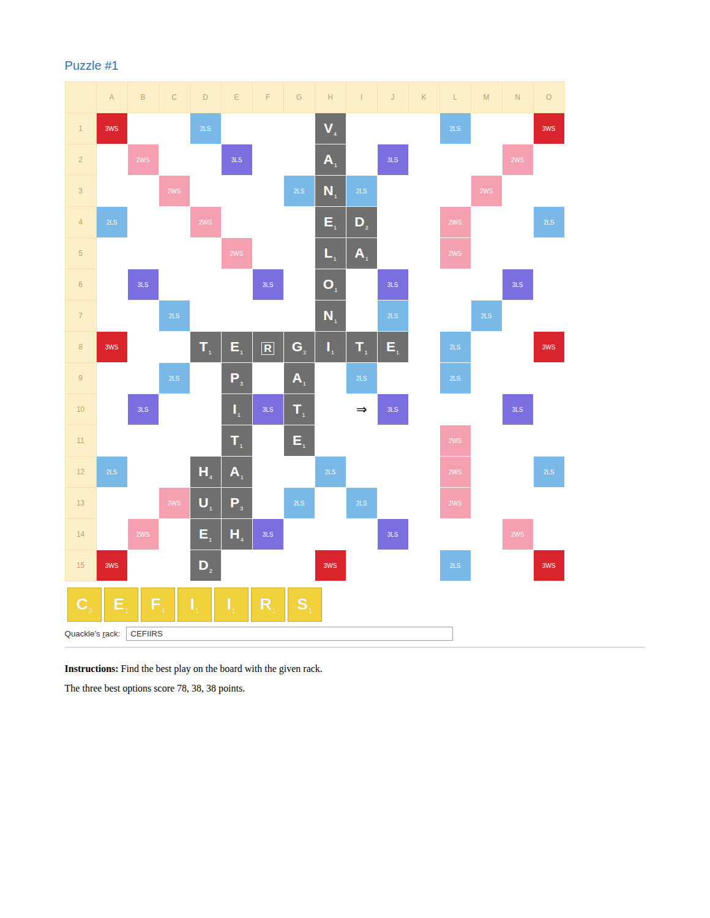Puzzle #1
| | A | B | C | D | E | F | G | H | I | J | K | L | M | N | O |
| --- | --- | --- | --- | --- | --- | --- | --- | --- | --- | --- | --- | --- | --- | --- | --- |
| 1 | 3WS | | | 2LS | | | | V 4 | | | | 2LS | | | 3WS |
| 2 | | 2WS | | | 3LS | | | A 1 | | 3LS | | | | 2WS | |
| 3 | | | 2WS | | | | 2LS | N 1 | 2LS | | | | 2WS | | |
| 4 | 2LS | | | 2WS | | | | E 1 | D 2 | | | 2WS | | | 2LS |
| 5 | | | | | 2WS | | | L 1 | A 1 | | | 2WS | | | |
| 6 | | 3LS | | | | 3LS | | O 1 | | 3LS | | | | 3LS | |
| 7 | | | 2LS | | | | | N 1 | | 2LS | | | 2LS | | |
| 8 | 3WS | | | T 1 | E 1 | R | G 2 | I 1 | T 1 | E 1 | | 2LS | | | 3WS |
| 9 | | | 2LS | | P 3 | | A 1 | | 2LS | | | 2LS | | | |
| 10 | | 3LS | | | I 1 | 3LS | T 1 | | ⇒ | 3LS | | | | 3LS | |
| 11 | | | | | T 1 | | E 1 | | | | | 2WS | | | |
| 12 | 2LS | | | H 4 | A 1 | | | 2LS | | | | 2WS | | | 2LS |
| 13 | | | 2WS | U 1 | P 3 | | 2LS | | 2LS | | | 2WS | | | |
| 14 | | 2WS | | E 1 | H 4 | 3LS | | | | 3LS | | | | 2WS | |
| 15 | 3WS | | | D 2 | | | | 3WS | | | | 2LS | | | 3WS |
| C 3 | E 1 | F 4 | I 1 | I 1 | R 1 | S 1 |
Quackle's rack: CEFIIRS
Instructions: Find the best play on the board with the given rack.
The three best options score 78, 38, 38 points.